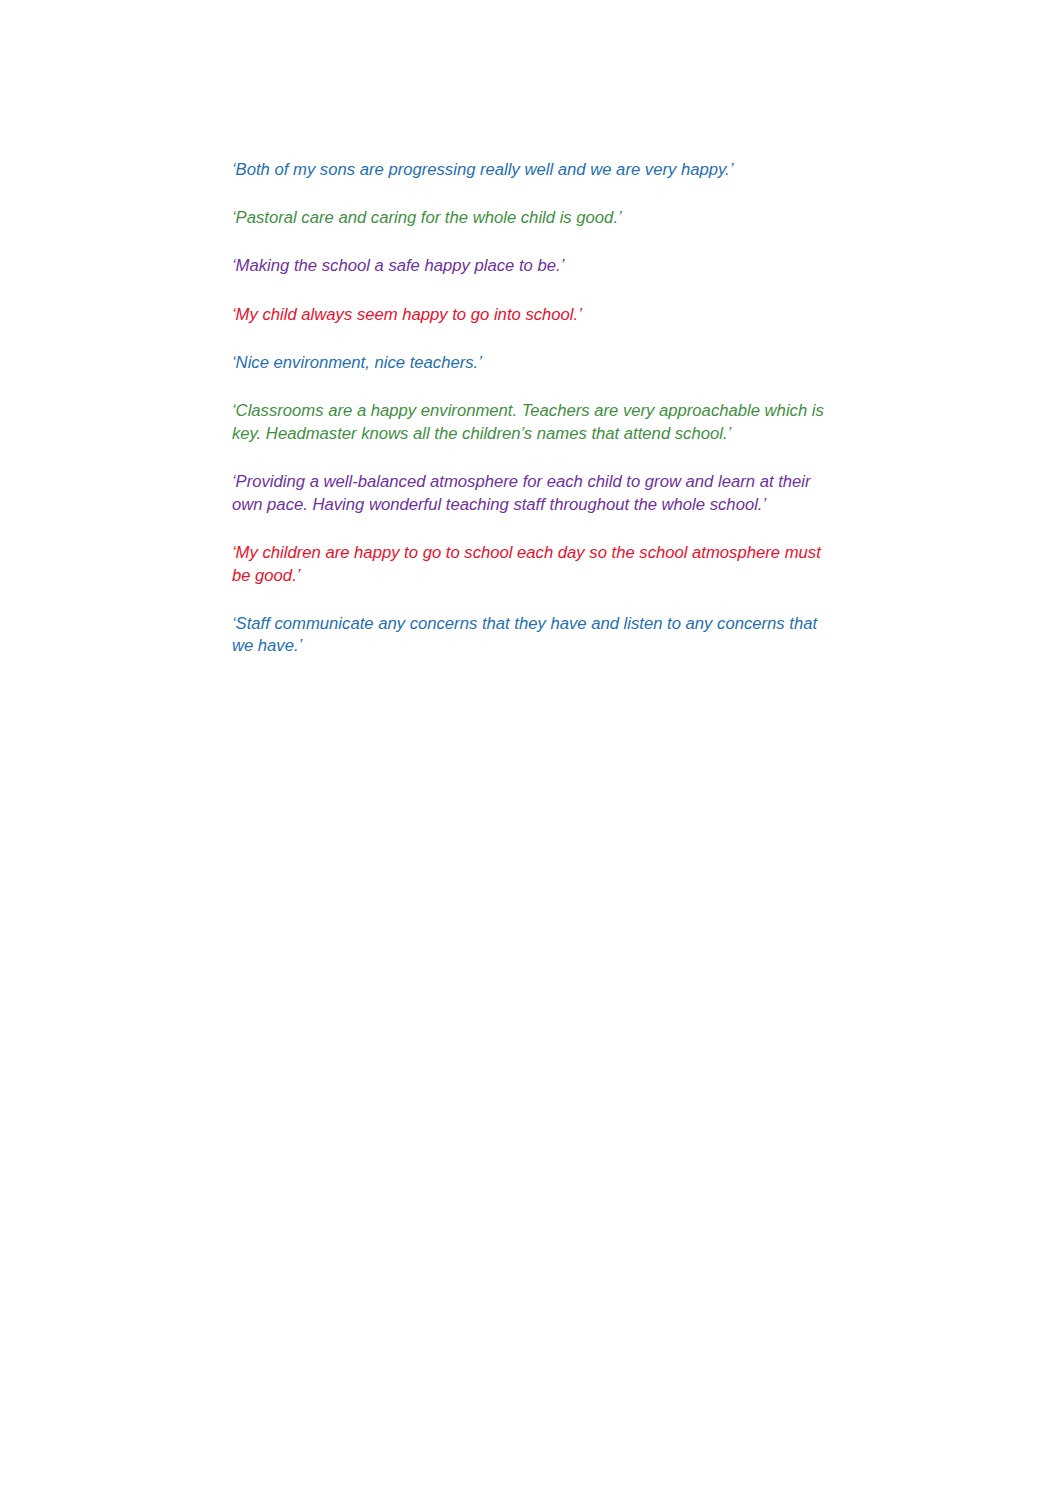‘Both of my sons are progressing really well and we are very happy.’
‘Pastoral care and caring for the whole child is good.’
‘Making the school a safe happy place to be.’
‘My child always seem happy to go into school.’
‘Nice environment, nice teachers.’
‘Classrooms are a happy environment. Teachers are very approachable which is key. Headmaster knows all the children’s names that attend school.’
‘Providing a well-balanced atmosphere for each child to grow and learn at their own pace. Having wonderful teaching staff throughout the whole school.’
‘My children are happy to go to school each day so the school atmosphere must be good.’
‘Staff communicate any concerns that they have and listen to any concerns that we have.’